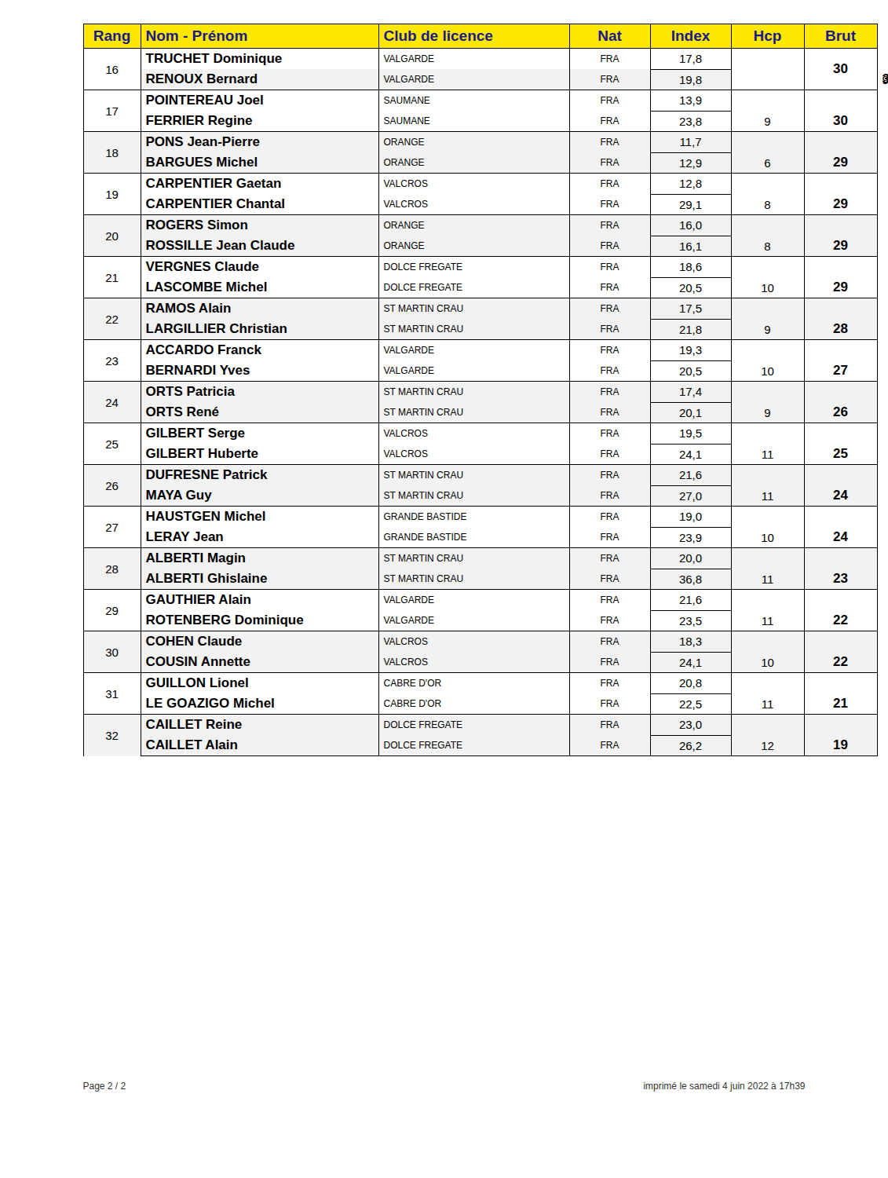| Rang | Nom - Prénom | Club de licence | Nat | Index | Hcp | Brut |
| --- | --- | --- | --- | --- | --- | --- |
| 16 | TRUCHET Dominique | VALGARDE | FRA | 17,8 | | 30 |
| RENOUX Bernard | VALGARDE | FRA | 19,8 | 9 | 30 |
| 17 | POINTEREAU Joel | SAUMANE | FRA | 13,9 | | |
| FERRIER Regine | SAUMANE | FRA | 23,8 | 9 | 30 |
| 18 | PONS Jean-Pierre | ORANGE | FRA | 11,7 | | |
| BARGUES Michel | ORANGE | FRA | 12,9 | 6 | 29 |
| 19 | CARPENTIER Gaetan | VALCROS | FRA | 12,8 | | |
| CARPENTIER Chantal | VALCROS | FRA | 29,1 | 8 | 29 |
| 20 | ROGERS Simon | ORANGE | FRA | 16,0 | | |
| ROSSILLE Jean Claude | ORANGE | FRA | 16,1 | 8 | 29 |
| 21 | VERGNES Claude | DOLCE FREGATE | FRA | 18,6 | | |
| LASCOMBE Michel | DOLCE FREGATE | FRA | 20,5 | 10 | 29 |
| 22 | RAMOS Alain | ST MARTIN CRAU | FRA | 17,5 | | |
| LARGILLIER Christian | ST MARTIN CRAU | FRA | 21,8 | 9 | 28 |
| 23 | ACCARDO Franck | VALGARDE | FRA | 19,3 | | |
| BERNARDI Yves | VALGARDE | FRA | 20,5 | 10 | 27 |
| 24 | ORTS Patricia | ST MARTIN CRAU | FRA | 17,4 | | |
| ORTS René | ST MARTIN CRAU | FRA | 20,1 | 9 | 26 |
| 25 | GILBERT Serge | VALCROS | FRA | 19,5 | | |
| GILBERT Huberte | VALCROS | FRA | 24,1 | 11 | 25 |
| 26 | DUFRESNE Patrick | ST MARTIN CRAU | FRA | 21,6 | | |
| MAYA Guy | ST MARTIN CRAU | FRA | 27,0 | 11 | 24 |
| 27 | HAUSTGEN Michel | GRANDE BASTIDE | FRA | 19,0 | | |
| LERAY Jean | GRANDE BASTIDE | FRA | 23,9 | 10 | 24 |
| 28 | ALBERTI Magin | ST MARTIN CRAU | FRA | 20,0 | | |
| ALBERTI Ghislaine | ST MARTIN CRAU | FRA | 36,8 | 11 | 23 |
| 29 | GAUTHIER Alain | VALGARDE | FRA | 21,6 | | |
| ROTENBERG Dominique | VALGARDE | FRA | 23,5 | 11 | 22 |
| 30 | COHEN Claude | VALCROS | FRA | 18,3 | | |
| COUSIN Annette | VALCROS | FRA | 24,1 | 10 | 22 |
| 31 | GUILLON Lionel | CABRE D'OR | FRA | 20,8 | | |
| LE GOAZIGO Michel | CABRE D'OR | FRA | 22,5 | 11 | 21 |
| 32 | CAILLET Reine | DOLCE FREGATE | FRA | 23,0 | | |
| CAILLET Alain | DOLCE FREGATE | FRA | 26,2 | 12 | 19 |
Page 2 / 2 imprimé le samedi 4 juin 2022 à 17h39